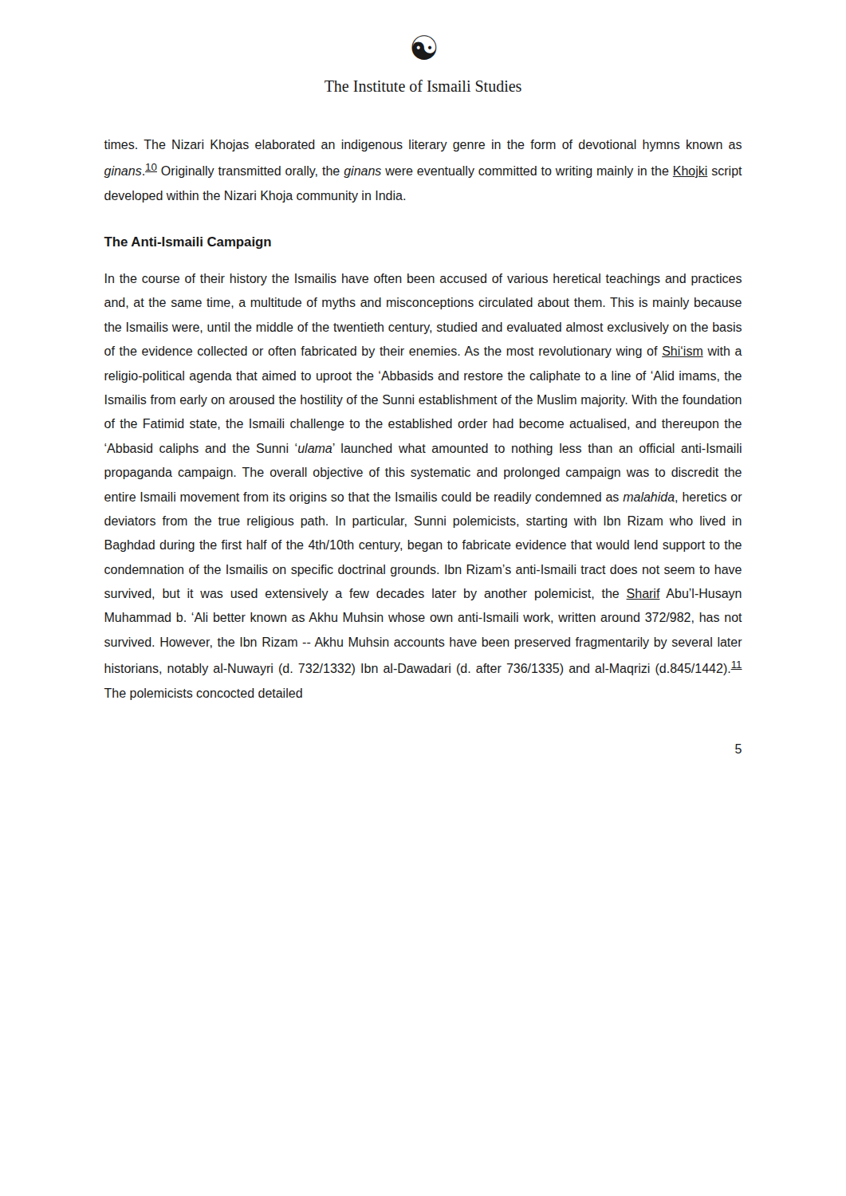☯
The Institute of Ismaili Studies
times. The Nizari Khojas elaborated an indigenous literary genre in the form of devotional hymns known as ginans.10 Originally transmitted orally, the ginans were eventually committed to writing mainly in the Khojki script developed within the Nizari Khoja community in India.
The Anti-Ismaili Campaign
In the course of their history the Ismailis have often been accused of various heretical teachings and practices and, at the same time, a multitude of myths and misconceptions circulated about them. This is mainly because the Ismailis were, until the middle of the twentieth century, studied and evaluated almost exclusively on the basis of the evidence collected or often fabricated by their enemies. As the most revolutionary wing of Shi‘ism with a religio-political agenda that aimed to uproot the ‘Abbasids and restore the caliphate to a line of ‘Alid imams, the Ismailis from early on aroused the hostility of the Sunni establishment of the Muslim majority. With the foundation of the Fatimid state, the Ismaili challenge to the established order had become actualised, and thereupon the ‘Abbasid caliphs and the Sunni ‘ulama’ launched what amounted to nothing less than an official anti-Ismaili propaganda campaign. The overall objective of this systematic and prolonged campaign was to discredit the entire Ismaili movement from its origins so that the Ismailis could be readily condemned as malahida, heretics or deviators from the true religious path. In particular, Sunni polemicists, starting with Ibn Rizam who lived in Baghdad during the first half of the 4th/10th century, began to fabricate evidence that would lend support to the condemnation of the Ismailis on specific doctrinal grounds. Ibn Rizam’s anti-Ismaili tract does not seem to have survived, but it was used extensively a few decades later by another polemicist, the Sharif Abu’l-Husayn Muhammad b. ‘Ali better known as Akhu Muhsin whose own anti-Ismaili work, written around 372/982, has not survived. However, the Ibn Rizam -- Akhu Muhsin accounts have been preserved fragmentarily by several later historians, notably al-Nuwayri (d. 732/1332) Ibn al-Dawadari (d. after 736/1335) and al-Maqrizi (d.845/1442).11 The polemicists concocted detailed
5